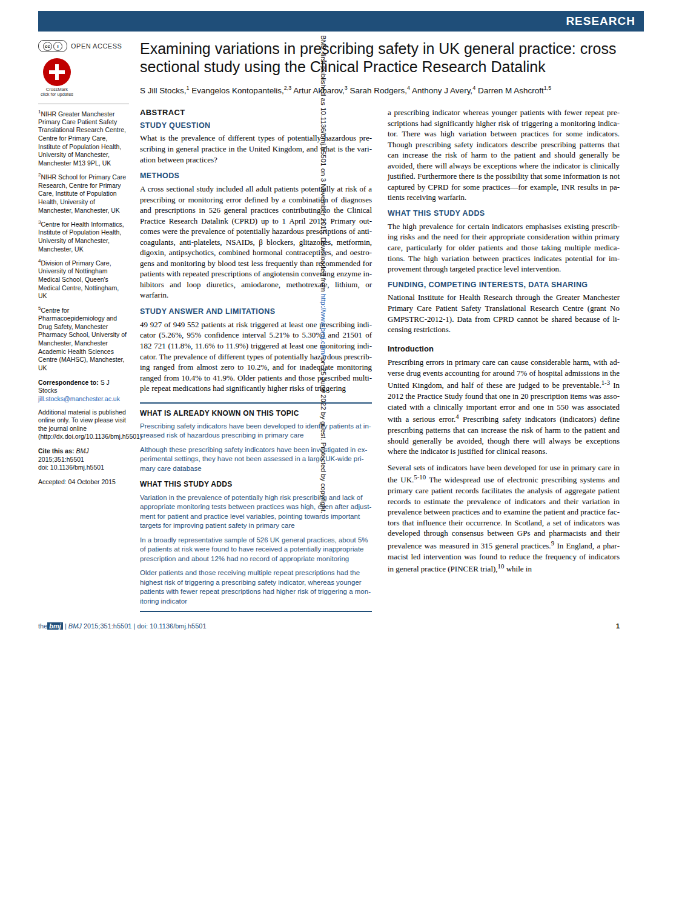RESEARCH
BMJ: first published as 10.1136/bmj.h5501 on 3 November 2015. Downloaded from http://www.bmj.com/ on 25 June 2022 by guest. Protected by copyright.
cc i
OPEN ACCESS
CrossMark
click for updates
1NIHR Greater Manchester Primary Care Patient Safety Translational Research Centre, Centre for Primary Care, Institute of Population Health, University of Manchester, Manchester M13 9PL, UK
2NIHR School for Primary Care Research, Centre for Primary Care, Institute of Population Health, University of Manchester, Manchester, UK
3Centre for Health Informatics, Institute of Population Health, University of Manchester, Manchester, UK
4Division of Primary Care, University of Nottingham Medical School, Queen's Medical Centre, Nottingham, UK
5Centre for Pharmacoepidemiology and Drug Safety, Manchester Pharmacy School, University of Manchester, Manchester Academic Health Sciences Centre (MAHSC), Manchester, UK
Correspondence to: S J Stocks jill.stocks@manchester.ac.uk
Additional material is published online only. To view please visit the journal online (http://dx.doi.org/10.1136/bmj.h5501)
Cite this as: BMJ 2015;351:h5501
doi: 10.1136/bmj.h5501
Accepted: 04 October 2015
Examining variations in prescribing safety in UK general practice: cross sectional study using the Clinical Practice Research Datalink
S Jill Stocks,1 Evangelos Kontopantelis,2,3 Artur Akbarov,3 Sarah Rodgers,4 Anthony J Avery,4 Darren M Ashcroft1,5
ABSTRACT
STUDY QUESTION
What is the prevalence of different types of potentially hazardous prescribing in general practice in the United Kingdom, and what is the variation between practices?
METHODS
A cross sectional study included all adult patients potentially at risk of a prescribing or monitoring error defined by a combination of diagnoses and prescriptions in 526 general practices contributing to the Clinical Practice Research Datalink (CPRD) up to 1 April 2013. Primary outcomes were the prevalence of potentially hazardous prescriptions of anticoagulants, anti-platelets, NSAIDs, β blockers, glitazones, metformin, digoxin, antipsychotics, combined hormonal contraceptives, and oestrogens and monitoring by blood test less frequently than recommended for patients with repeated prescriptions of angiotensin converting enzyme inhibitors and loop diuretics, amiodarone, methotrexate, lithium, or warfarin.
STUDY ANSWER AND LIMITATIONS
49 927 of 949 552 patients at risk triggered at least one prescribing indicator (5.26%, 95% confidence interval 5.21% to 5.30%) and 21501 of 182 721 (11.8%, 11.6% to 11.9%) triggered at least one monitoring indicator. The prevalence of different types of potentially hazardous prescribing ranged from almost zero to 10.2%, and for inadequate monitoring ranged from 10.4% to 41.9%. Older patients and those prescribed multiple repeat medications had significantly higher risks of triggering
WHAT IS ALREADY KNOWN ON THIS TOPIC
Prescribing safety indicators have been developed to identify patients at increased risk of hazardous prescribing in primary care
Although these prescribing safety indicators have been investigated in experimental settings, they have not been assessed in a large UK-wide primary care database
WHAT THIS STUDY ADDS
Variation in the prevalence of potentially high risk prescribing and lack of appropriate monitoring tests between practices was high, even after adjustment for patient and practice level variables, pointing towards important targets for improving patient safety in primary care
In a broadly representative sample of 526 UK general practices, about 5% of patients at risk were found to have received a potentially inappropriate prescription and about 12% had no record of appropriate monitoring
Older patients and those receiving multiple repeat prescriptions had the highest risk of triggering a prescribing safety indicator, whereas younger patients with fewer repeat prescriptions had higher risk of triggering a monitoring indicator
a prescribing indicator whereas younger patients with fewer repeat prescriptions had significantly higher risk of triggering a monitoring indicator. There was high variation between practices for some indicators. Though prescribing safety indicators describe prescribing patterns that can increase the risk of harm to the patient and should generally be avoided, there will always be exceptions where the indicator is clinically justified. Furthermore there is the possibility that some information is not captured by CPRD for some practices—for example, INR results in patients receiving warfarin.
WHAT THIS STUDY ADDS
The high prevalence for certain indicators emphasises existing prescribing risks and the need for their appropriate consideration within primary care, particularly for older patients and those taking multiple medications. The high variation between practices indicates potential for improvement through targeted practice level intervention.
FUNDING, COMPETING INTERESTS, DATA SHARING
National Institute for Health Research through the Greater Manchester Primary Care Patient Safety Translational Research Centre (grant No GMPSTRC-2012-1). Data from CPRD cannot be shared because of licensing restrictions.
Introduction
Prescribing errors in primary care can cause considerable harm, with adverse drug events accounting for around 7% of hospital admissions in the United Kingdom, and half of these are judged to be preventable.1-3 In 2012 the Practice Study found that one in 20 prescription items was associated with a clinically important error and one in 550 was associated with a serious error.4 Prescribing safety indicators (indicators) define prescribing patterns that can increase the risk of harm to the patient and should generally be avoided, though there will always be exceptions where the indicator is justified for clinical reasons.
Several sets of indicators have been developed for use in primary care in the UK.5-10 The widespread use of electronic prescribing systems and primary care patient records facilitates the analysis of aggregate patient records to estimate the prevalence of indicators and their variation in prevalence between practices and to examine the patient and practice factors that influence their occurrence. In Scotland, a set of indicators was developed through consensus between GPs and pharmacists and their prevalence was measured in 315 general practices.9 In England, a pharmacist led intervention was found to reduce the frequency of indicators in general practice (PINCER trial),10 while in
the bmj | BMJ 2015;351:h5501 | doi: 10.1136/bmj.h5501
1